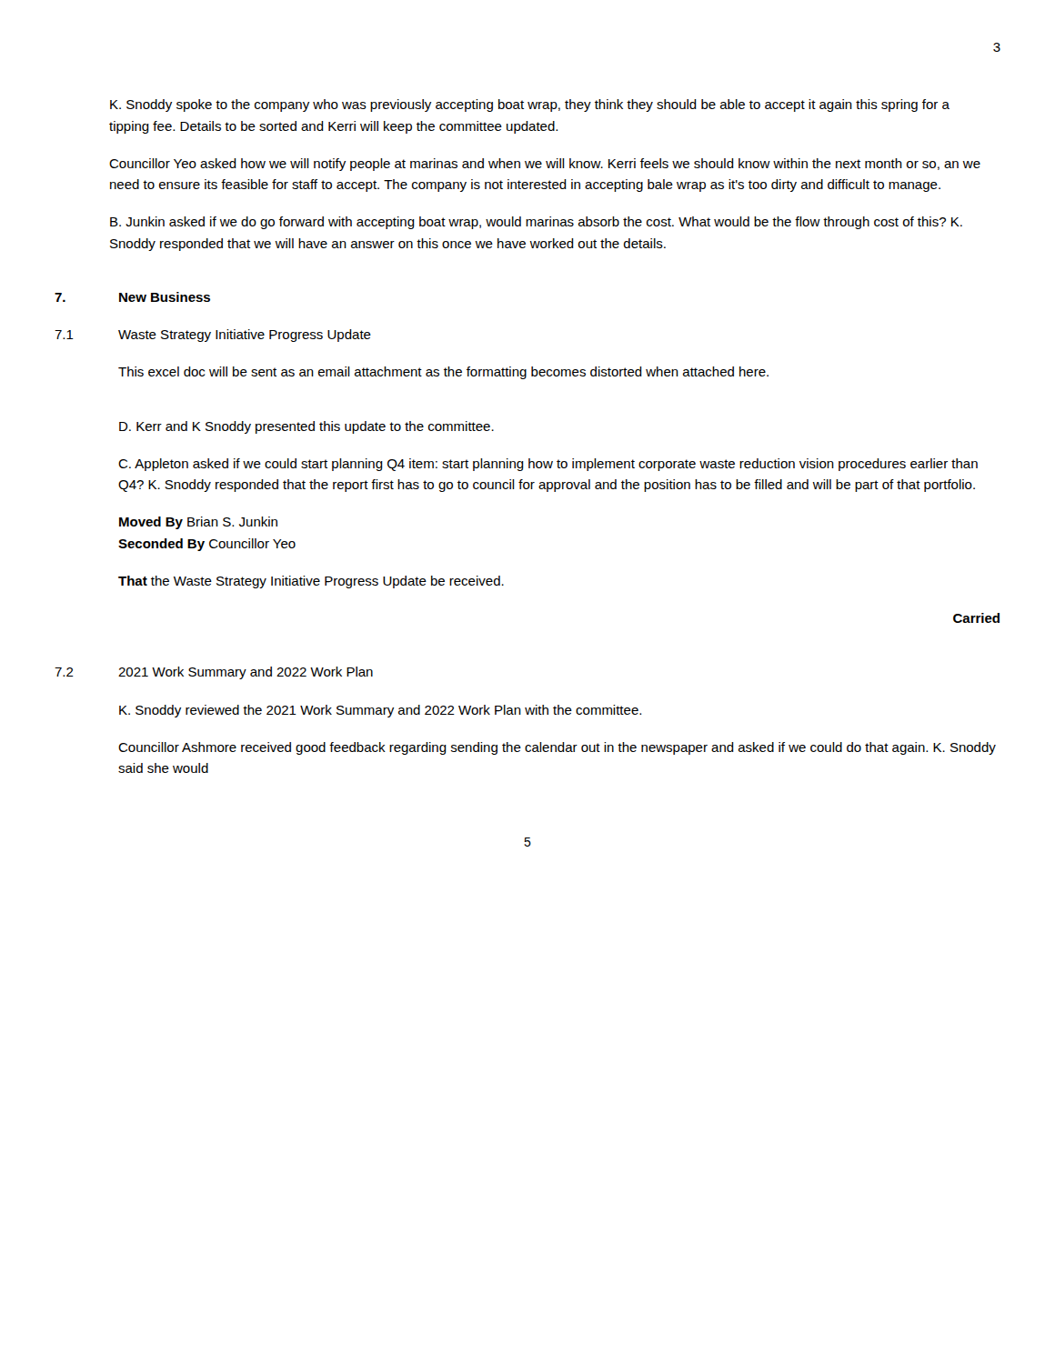3
K. Snoddy spoke to the company who was previously accepting boat wrap, they think they should be able to accept it again this spring for a tipping fee. Details to be sorted and Kerri will keep the committee updated.
Councillor Yeo asked how we will notify people at marinas and when we will know. Kerri feels we should know within the next month or so, an we need to ensure its feasible for staff to accept. The company is not interested in accepting bale wrap as it's too dirty and difficult to manage.
B. Junkin asked if we do go forward with accepting boat wrap, would marinas absorb the cost. What would be the flow through cost of this? K. Snoddy responded that we will have an answer on this once we have worked out the details.
7. New Business
7.1 Waste Strategy Initiative Progress Update
This excel doc will be sent as an email attachment as the formatting becomes distorted when attached here.
D. Kerr and K Snoddy presented this update to the committee.
C. Appleton asked if we could start planning Q4 item: start planning how to implement corporate waste reduction vision procedures earlier than Q4? K. Snoddy responded that the report first has to go to council for approval and the position has to be filled and will be part of that portfolio.
Moved By Brian S. Junkin
Seconded By Councillor Yeo
That the Waste Strategy Initiative Progress Update be received.
Carried
7.2 2021 Work Summary and 2022 Work Plan
K. Snoddy reviewed the 2021 Work Summary and 2022 Work Plan with the committee.
Councillor Ashmore received good feedback regarding sending the calendar out in the newspaper and asked if we could do that again. K. Snoddy said she would
5